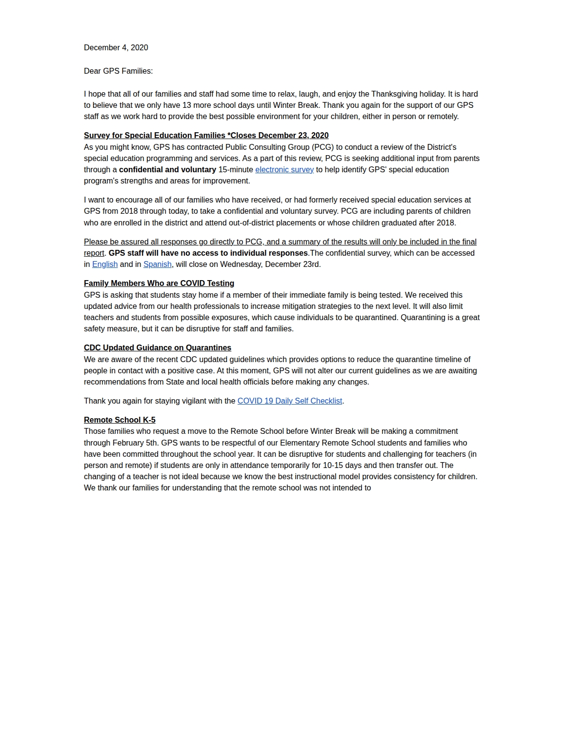December 4, 2020
Dear GPS Families:
I hope that all of our families and staff had some time to relax, laugh, and enjoy the Thanksgiving holiday. It is hard to believe that we only have 13 more school days until Winter Break. Thank you again for the support of our GPS staff as we work hard to provide the best possible environment for your children, either in person or remotely.
Survey for Special Education Families *Closes December 23, 2020
As you might know, GPS has contracted Public Consulting Group (PCG) to conduct a review of the District's special education programming and services. As a part of this review, PCG is seeking additional input from parents through a confidential and voluntary 15-minute electronic survey to help identify GPS' special education program's strengths and areas for improvement.
I want to encourage all of our families who have received, or had formerly received special education services at GPS from 2018 through today, to take a confidential and voluntary survey. PCG are including parents of children who are enrolled in the district and attend out-of-district placements or whose children graduated after 2018.
Please be assured all responses go directly to PCG, and a summary of the results will only be included in the final report. GPS staff will have no access to individual responses.The confidential survey, which can be accessed in English and in Spanish, will close on Wednesday, December 23rd.
Family Members Who are COVID Testing
GPS is asking that students stay home if a member of their immediate family is being tested. We received this updated advice from our health professionals to increase mitigation strategies to the next level. It will also limit teachers and students from possible exposures, which cause individuals to be quarantined. Quarantining is a great safety measure, but it can be disruptive for staff and families.
CDC Updated Guidance on Quarantines
We are aware of the recent CDC updated guidelines which provides options to reduce the quarantine timeline of people in contact with a positive case. At this moment, GPS will not alter our current guidelines as we are awaiting recommendations from State and local health officials before making any changes.
Thank you again for staying vigilant with the COVID 19 Daily Self Checklist.
Remote School K-5
Those families who request a move to the Remote School before Winter Break will be making a commitment through February 5th. GPS wants to be respectful of our Elementary Remote School students and families who have been committed throughout the school year. It can be disruptive for students and challenging for teachers (in person and remote) if students are only in attendance temporarily for 10-15 days and then transfer out. The changing of a teacher is not ideal because we know the best instructional model provides consistency for children. We thank our families for understanding that the remote school was not intended to